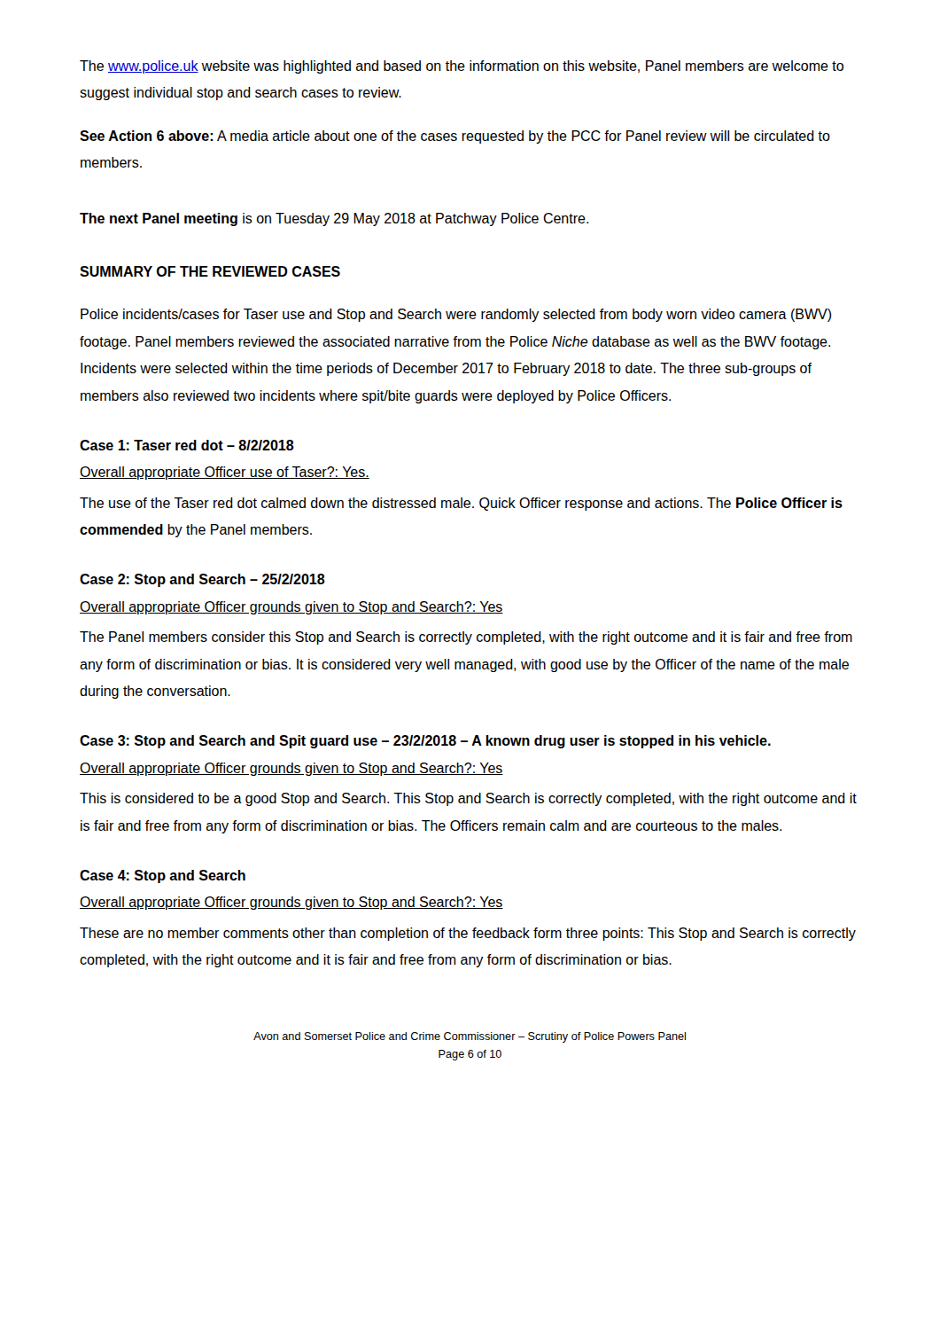The www.police.uk website was highlighted and based on the information on this website, Panel members are welcome to suggest individual stop and search cases to review.
See Action 6 above: A media article about one of the cases requested by the PCC for Panel review will be circulated to members.
The next Panel meeting is on Tuesday 29 May 2018 at Patchway Police Centre.
SUMMARY OF THE REVIEWED CASES
Police incidents/cases for Taser use and Stop and Search were randomly selected from body worn video camera (BWV) footage. Panel members reviewed the associated narrative from the Police Niche database as well as the BWV footage. Incidents were selected within the time periods of December 2017 to February 2018 to date. The three sub-groups of members also reviewed two incidents where spit/bite guards were deployed by Police Officers.
Case 1: Taser red dot – 8/2/2018
Overall appropriate Officer use of Taser?: Yes.
The use of the Taser red dot calmed down the distressed male. Quick Officer response and actions. The Police Officer is commended by the Panel members.
Case 2: Stop and Search – 25/2/2018
Overall appropriate Officer grounds given to Stop and Search?: Yes
The Panel members consider this Stop and Search is correctly completed, with the right outcome and it is fair and free from any form of discrimination or bias. It is considered very well managed, with good use by the Officer of the name of the male during the conversation.
Case 3: Stop and Search and Spit guard use – 23/2/2018 – A known drug user is stopped in his vehicle.
Overall appropriate Officer grounds given to Stop and Search?: Yes
This is considered to be a good Stop and Search. This Stop and Search is correctly completed, with the right outcome and it is fair and free from any form of discrimination or bias. The Officers remain calm and are courteous to the males.
Case 4: Stop and Search
Overall appropriate Officer grounds given to Stop and Search?: Yes
These are no member comments other than completion of the feedback form three points: This Stop and Search is correctly completed, with the right outcome and it is fair and free from any form of discrimination or bias.
Avon and Somerset Police and Crime Commissioner – Scrutiny of Police Powers Panel
Page 6 of 10